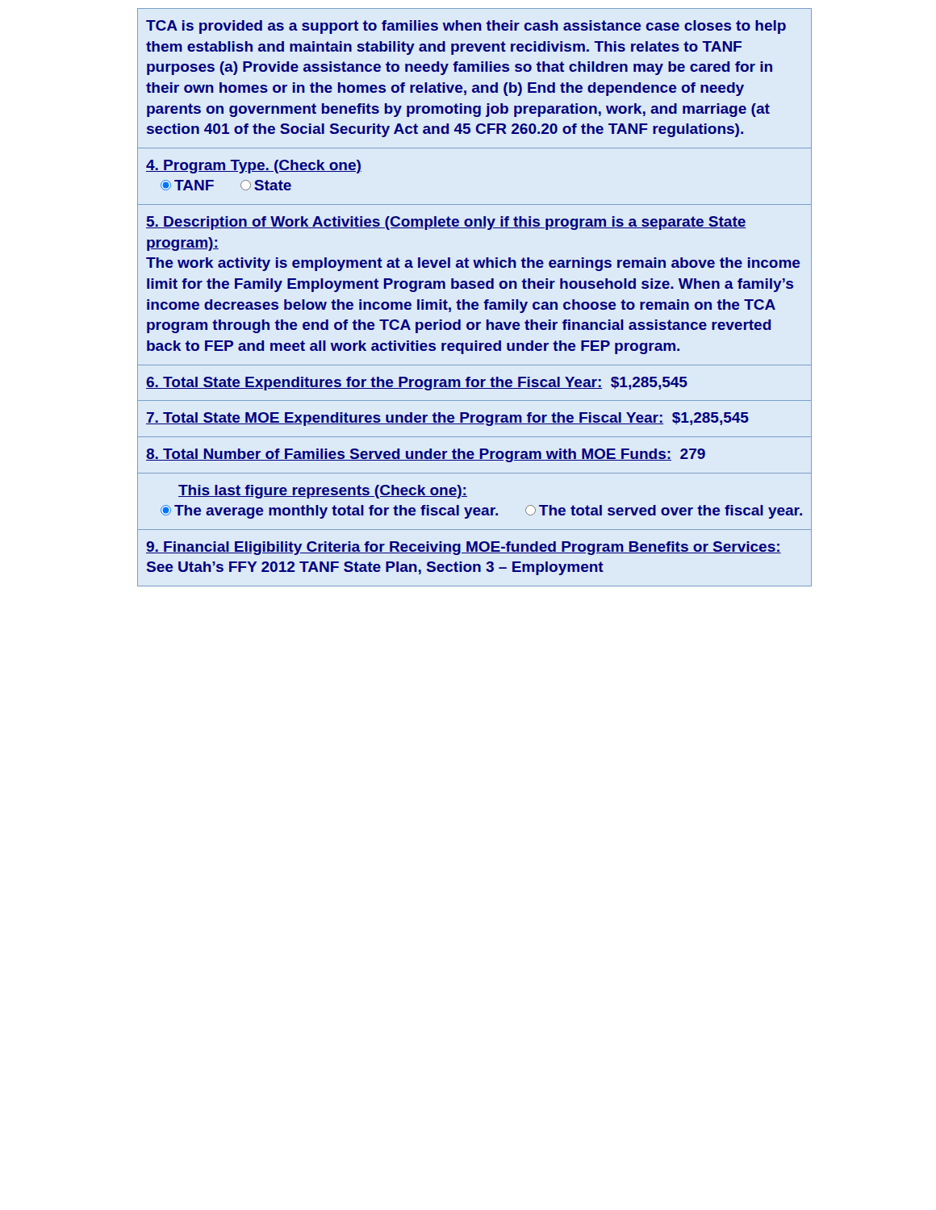| TCA is provided as a support to families when their cash assistance case closes to help them establish and maintain stability and prevent recidivism. This relates to TANF purposes (a) Provide assistance to needy families so that children may be cared for in their own homes or in the homes of relative, and (b) End the dependence of needy parents on government benefits by promoting job preparation, work, and marriage (at section 401 of the Social Security Act and 45 CFR 260.20 of the TANF regulations). |
| 4. Program Type. (Check one) TANF State |
| 5. Description of Work Activities (Complete only if this program is a separate State program): The work activity is employment at a level at which the earnings remain above the income limit for the Family Employment Program based on their household size. When a family’s income decreases below the income limit, the family can choose to remain on the TCA program through the end of the TCA period or have their financial assistance reverted back to FEP and meet all work activities required under the FEP program. |
| 6. Total State Expenditures for the Program for the Fiscal Year: $1,285,545 |
| 7. Total State MOE Expenditures under the Program for the Fiscal Year: $1,285,545 |
| 8. Total Number of Families Served under the Program with MOE Funds: 279 |
| This last figure represents (Check one): The average monthly total for the fiscal year. The total served over the fiscal year. |
| 9. Financial Eligibility Criteria for Receiving MOE-funded Program Benefits or Services: See Utah’s FFY 2012 TANF State Plan, Section 3 – Employment |